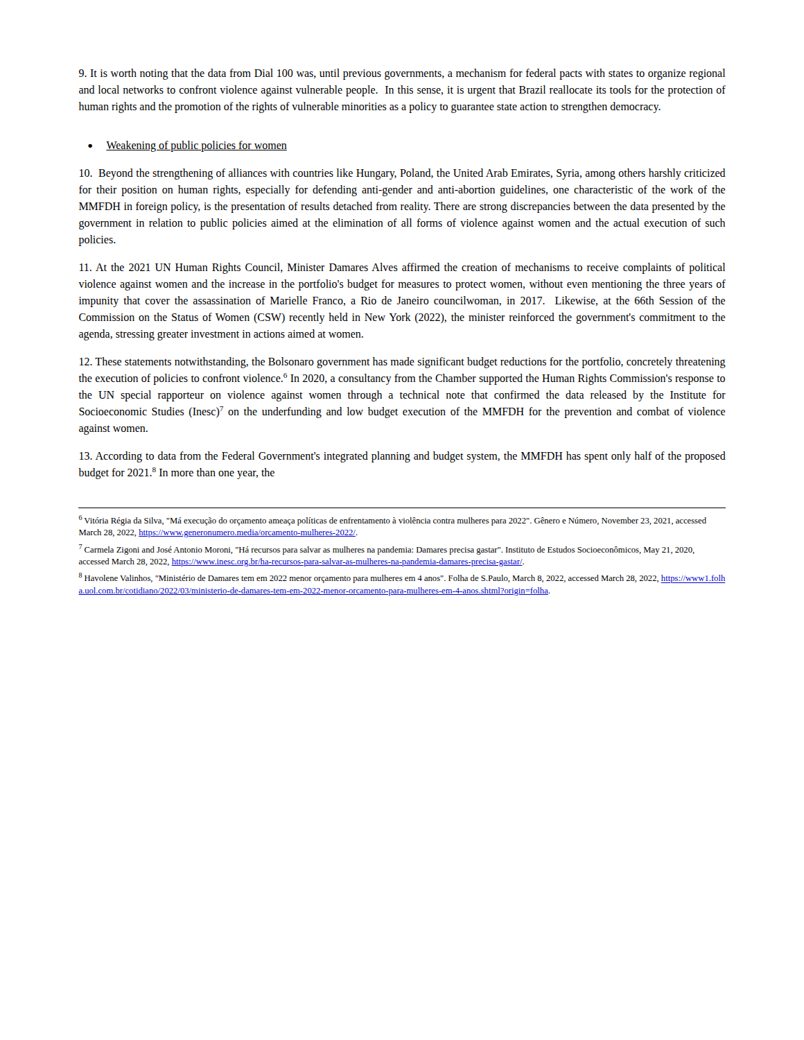9. It is worth noting that the data from Dial 100 was, until previous governments, a mechanism for federal pacts with states to organize regional and local networks to confront violence against vulnerable people. In this sense, it is urgent that Brazil reallocate its tools for the protection of human rights and the promotion of the rights of vulnerable minorities as a policy to guarantee state action to strengthen democracy.
Weakening of public policies for women
10. Beyond the strengthening of alliances with countries like Hungary, Poland, the United Arab Emirates, Syria, among others harshly criticized for their position on human rights, especially for defending anti-gender and anti-abortion guidelines, one characteristic of the work of the MMFDH in foreign policy, is the presentation of results detached from reality. There are strong discrepancies between the data presented by the government in relation to public policies aimed at the elimination of all forms of violence against women and the actual execution of such policies.
11. At the 2021 UN Human Rights Council, Minister Damares Alves affirmed the creation of mechanisms to receive complaints of political violence against women and the increase in the portfolio's budget for measures to protect women, without even mentioning the three years of impunity that cover the assassination of Marielle Franco, a Rio de Janeiro councilwoman, in 2017. Likewise, at the 66th Session of the Commission on the Status of Women (CSW) recently held in New York (2022), the minister reinforced the government's commitment to the agenda, stressing greater investment in actions aimed at women.
12. These statements notwithstanding, the Bolsonaro government has made significant budget reductions for the portfolio, concretely threatening the execution of policies to confront violence.6 In 2020, a consultancy from the Chamber supported the Human Rights Commission's response to the UN special rapporteur on violence against women through a technical note that confirmed the data released by the Institute for Socioeconomic Studies (Inesc)7 on the underfunding and low budget execution of the MMFDH for the prevention and combat of violence against women.
13. According to data from the Federal Government's integrated planning and budget system, the MMFDH has spent only half of the proposed budget for 2021.8 In more than one year, the
6 Vitória Régia da Silva, "Má execução do orçamento ameaça políticas de enfrentamento à violência contra mulheres para 2022". Gênero e Número, November 23, 2021, accessed March 28, 2022, https://www.generonumero.media/orcamento-mulheres-2022/.
7 Carmela Zigoni and José Antonio Moroni, "Há recursos para salvar as mulheres na pandemia: Damares precisa gastar". Instituto de Estudos Socioeconômicos, May 21, 2020, accessed March 28, 2022, https://www.inesc.org.br/ha-recursos-para-salvar-as-mulheres-na-pandemia-damares-precisa-gastar/.
8 Havolene Valinhos, "Ministério de Damares tem em 2022 menor orçamento para mulheres em 4 anos". Folha de S.Paulo, March 8, 2022, accessed March 28, 2022, https://www1.folha.uol.com.br/cotidiano/2022/03/ministerio-de-damares-tem-em-2022-menor-orcamento-para-mulheres-em-4-anos.shtml?origin=folha.